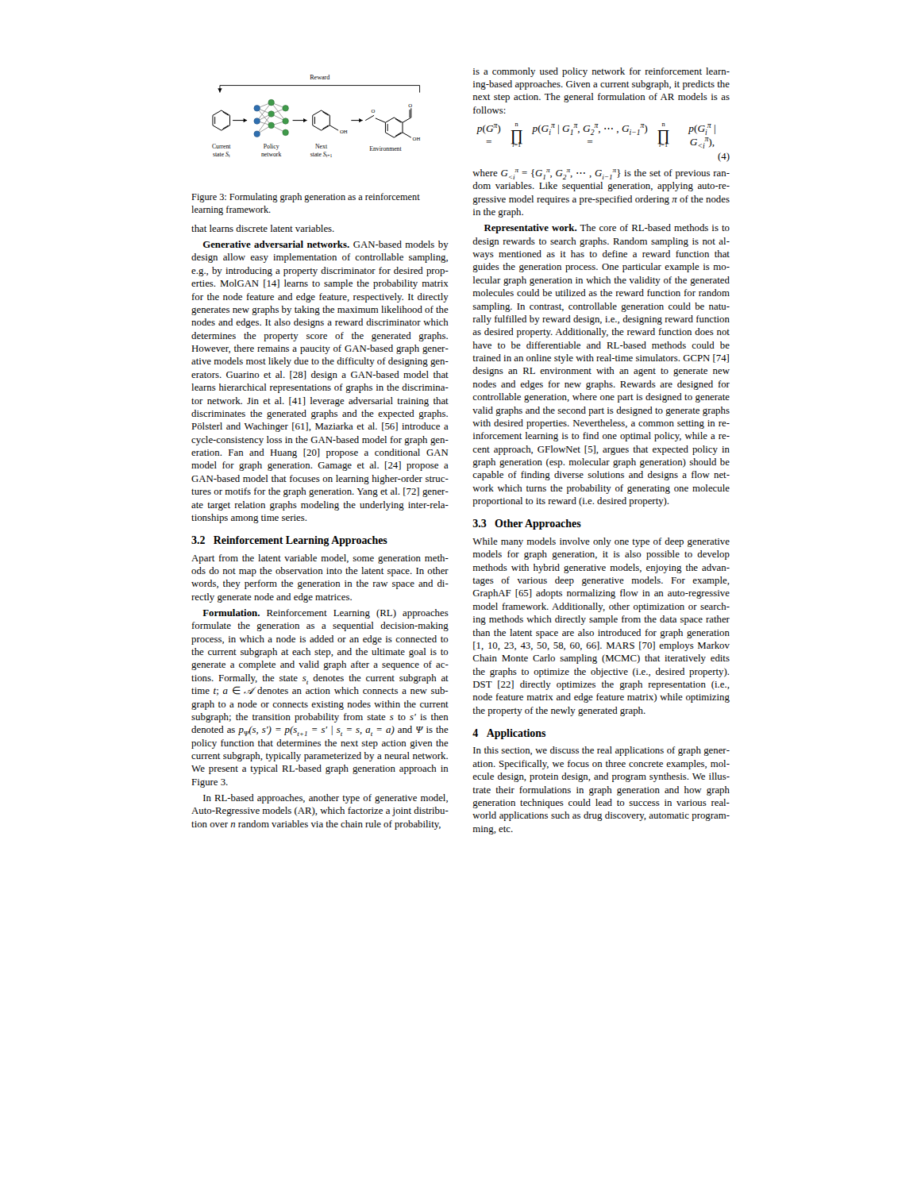Reward OH O O OH Current state St Policy network Next state St+1 Environment
Figure 3: Formulating graph generation as a reinforcement learning framework.
that learns discrete latent variables.
Generative adversarial networks. GAN-based models by design allow easy implementation of controllable sampling, e.g., by introducing a property discriminator for desired properties. MolGAN [14] learns to sample the probability matrix for the node feature and edge feature, respectively. It directly generates new graphs by taking the maximum likelihood of the nodes and edges. It also designs a reward discriminator which determines the property score of the generated graphs. However, there remains a paucity of GAN-based graph generative models most likely due to the difficulty of designing generators. Guarino et al. [28] design a GAN-based model that learns hierarchical representations of graphs in the discriminator network. Jin et al. [41] leverage adversarial training that discriminates the generated graphs and the expected graphs. Pölsterl and Wachinger [61], Maziarka et al. [56] introduce a cycle-consistency loss in the GAN-based model for graph generation. Fan and Huang [20] propose a conditional GAN model for graph generation. Gamage et al. [24] propose a GAN-based model that focuses on learning higher-order structures or motifs for the graph generation. Yang et al. [72] generate target relation graphs modeling the underlying inter-relationships among time series.
3.2 Reinforcement Learning Approaches
Apart from the latent variable model, some generation methods do not map the observation into the latent space. In other words, they perform the generation in the raw space and directly generate node and edge matrices.
Formulation. Reinforcement Learning (RL) approaches formulate the generation as a sequential decision-making process, in which a node is added or an edge is connected to the current subgraph at each step, and the ultimate goal is to generate a complete and valid graph after a sequence of actions. Formally, the state st denotes the current subgraph at time t; a ∈ 𝒜 denotes an action which connects a new subgraph to a node or connects existing nodes within the current subgraph; the transition probability from state s to s′ is then denoted as pΨ(s, s′) = p(st+1 = s′ | st = s, at = a) and Ψ is the policy function that determines the next step action given the current subgraph, typically parameterized by a neural network. We present a typical RL-based graph generation approach in Figure 3.
In RL-based approaches, another type of generative model, Auto-Regressive models (AR), which factorize a joint distribution over n random variables via the chain rule of probability,
is a commonly used policy network for reinforcement learning-based approaches. Given a current subgraph, it predicts the next step action. The general formulation of AR models is as follows:
p(Gπ) = n∏i=1 p(Giπ | G1π, G2π, ⋯ , Gi−1π) = n∏i=1 p(Giπ | G<iπ),
(4)
where G<iπ = {G1π, G2π, ⋯ , Gi−1π} is the set of previous random variables. Like sequential generation, applying auto-regressive model requires a pre-specified ordering π of the nodes in the graph.
Representative work. The core of RL-based methods is to design rewards to search graphs. Random sampling is not always mentioned as it has to define a reward function that guides the generation process. One particular example is molecular graph generation in which the validity of the generated molecules could be utilized as the reward function for random sampling. In contrast, controllable generation could be naturally fulfilled by reward design, i.e., designing reward function as desired property. Additionally, the reward function does not have to be differentiable and RL-based methods could be trained in an online style with real-time simulators. GCPN [74] designs an RL environment with an agent to generate new nodes and edges for new graphs. Rewards are designed for controllable generation, where one part is designed to generate valid graphs and the second part is designed to generate graphs with desired properties. Nevertheless, a common setting in reinforcement learning is to find one optimal policy, while a recent approach, GFlowNet [5], argues that expected policy in graph generation (esp. molecular graph generation) should be capable of finding diverse solutions and designs a flow network which turns the probability of generating one molecule proportional to its reward (i.e. desired property).
3.3 Other Approaches
While many models involve only one type of deep generative models for graph generation, it is also possible to develop methods with hybrid generative models, enjoying the advantages of various deep generative models. For example, GraphAF [65] adopts normalizing flow in an auto-regressive model framework. Additionally, other optimization or searching methods which directly sample from the data space rather than the latent space are also introduced for graph generation [1, 10, 23, 43, 50, 58, 60, 66]. MARS [70] employs Markov Chain Monte Carlo sampling (MCMC) that iteratively edits the graphs to optimize the objective (i.e., desired property). DST [22] directly optimizes the graph representation (i.e., node feature matrix and edge feature matrix) while optimizing the property of the newly generated graph.
4 Applications
In this section, we discuss the real applications of graph generation. Specifically, we focus on three concrete examples, molecule design, protein design, and program synthesis. We illustrate their formulations in graph generation and how graph generation techniques could lead to success in various real-world applications such as drug discovery, automatic programming, etc.